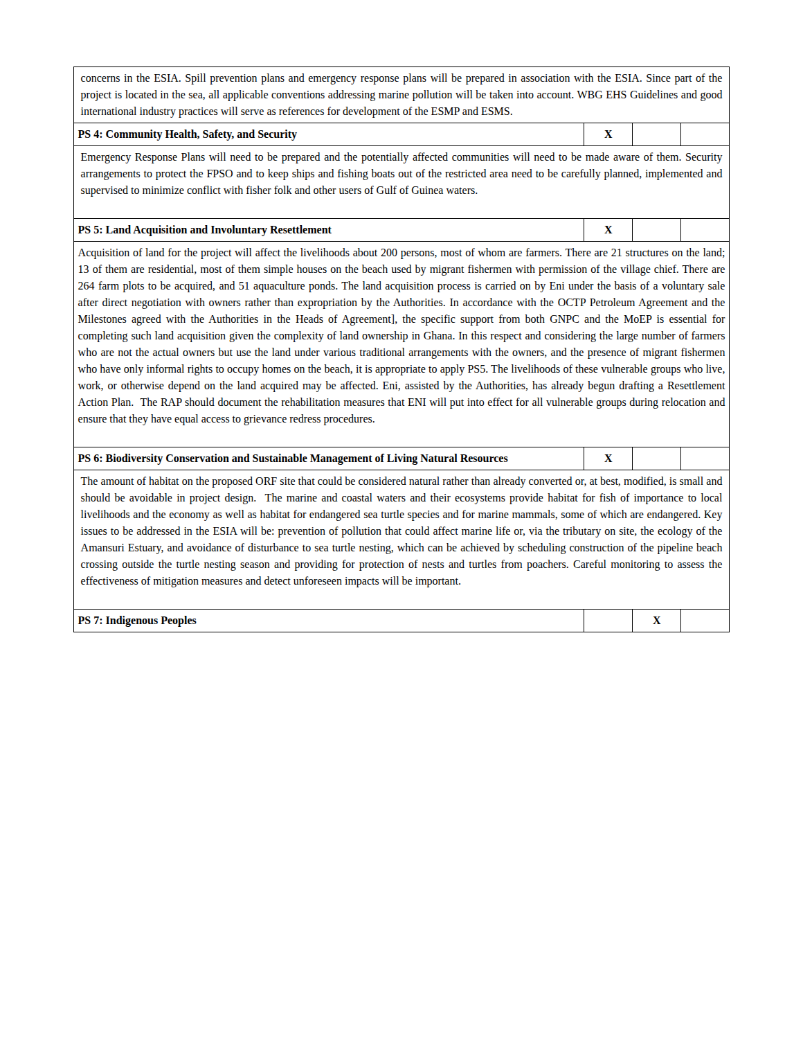| concerns in the ESIA. Spill prevention plans and emergency response plans will be prepared in association with the ESIA. Since part of the project is located in the sea, all applicable conventions addressing marine pollution will be taken into account. WBG EHS Guidelines and good international industry practices will serve as references for development of the ESMP and ESMS. |
| PS 4: Community Health, Safety, and Security | X | | |
| Emergency Response Plans will need to be prepared and the potentially affected communities will need to be made aware of them. Security arrangements to protect the FPSO and to keep ships and fishing boats out of the restricted area need to be carefully planned, implemented and supervised to minimize conflict with fisher folk and other users of Gulf of Guinea waters. |
| PS 5: Land Acquisition and Involuntary Resettlement | X | | |
| Acquisition of land for the project will affect the livelihoods about 200 persons, most of whom are farmers. There are 21 structures on the land; 13 of them are residential, most of them simple houses on the beach used by migrant fishermen with permission of the village chief. There are 264 farm plots to be acquired, and 51 aquaculture ponds. The land acquisition process is carried on by Eni under the basis of a voluntary sale after direct negotiation with owners rather than expropriation by the Authorities. In accordance with the OCTP Petroleum Agreement and the Milestones agreed with the Authorities in the Heads of Agreement], the specific support from both GNPC and the MoEP is essential for completing such land acquisition given the complexity of land ownership in Ghana. In this respect and considering the large number of farmers who are not the actual owners but use the land under various traditional arrangements with the owners, and the presence of migrant fishermen who have only informal rights to occupy homes on the beach, it is appropriate to apply PS5. The livelihoods of these vulnerable groups who live, work, or otherwise depend on the land acquired may be affected. Eni, assisted by the Authorities, has already begun drafting a Resettlement Action Plan. The RAP should document the rehabilitation measures that ENI will put into effect for all vulnerable groups during relocation and ensure that they have equal access to grievance redress procedures. |
| PS 6: Biodiversity Conservation and Sustainable Management of Living Natural Resources | X | | |
| The amount of habitat on the proposed ORF site that could be considered natural rather than already converted or, at best, modified, is small and should be avoidable in project design. The marine and coastal waters and their ecosystems provide habitat for fish of importance to local livelihoods and the economy as well as habitat for endangered sea turtle species and for marine mammals, some of which are endangered. Key issues to be addressed in the ESIA will be: prevention of pollution that could affect marine life or, via the tributary on site, the ecology of the Amansuri Estuary, and avoidance of disturbance to sea turtle nesting, which can be achieved by scheduling construction of the pipeline beach crossing outside the turtle nesting season and providing for protection of nests and turtles from poachers. Careful monitoring to assess the effectiveness of mitigation measures and detect unforeseen impacts will be important. |
| PS 7: Indigenous Peoples | | X | |